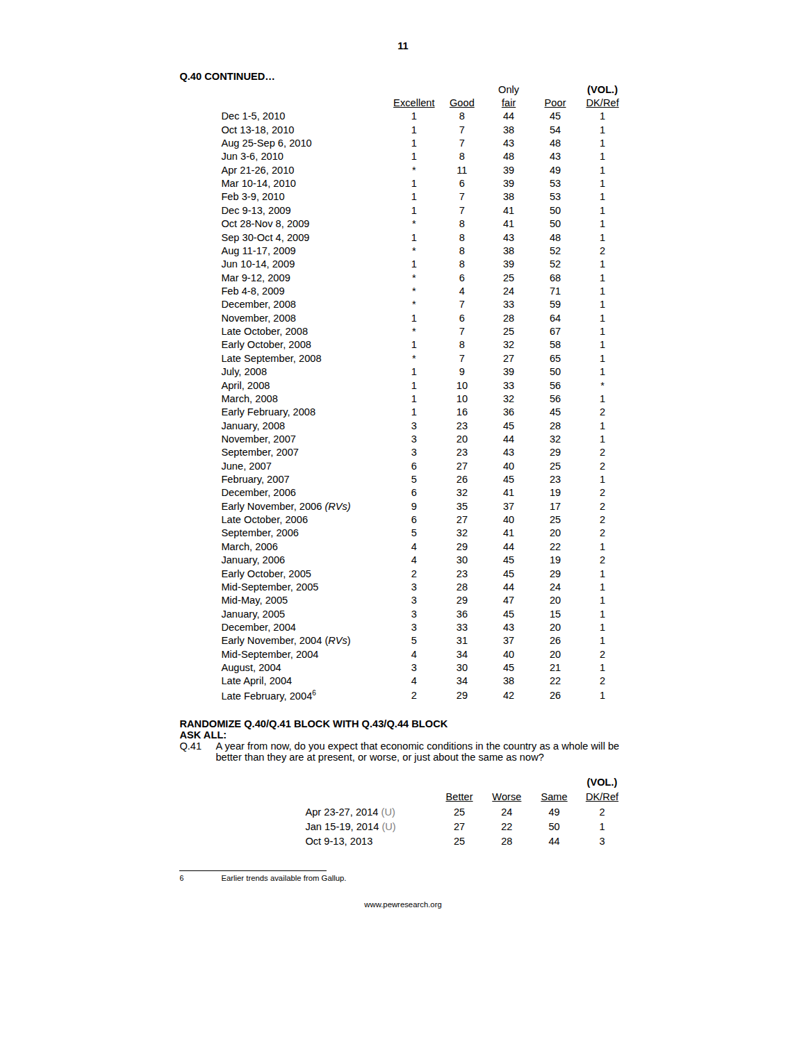11
Q.40 CONTINUED…
| | | | Only | | (VOL.) |
| | Excellent | Good | fair | Poor | DK/Ref |
| Dec 1-5, 2010 | 1 | 8 | 44 | 45 | 1 |
| Oct 13-18, 2010 | 1 | 7 | 38 | 54 | 1 |
| Aug 25-Sep 6, 2010 | 1 | 7 | 43 | 48 | 1 |
| Jun 3-6, 2010 | 1 | 8 | 48 | 43 | 1 |
| Apr 21-26, 2010 | * | 11 | 39 | 49 | 1 |
| Mar 10-14, 2010 | 1 | 6 | 39 | 53 | 1 |
| Feb 3-9, 2010 | 1 | 7 | 38 | 53 | 1 |
| Dec 9-13, 2009 | 1 | 7 | 41 | 50 | 1 |
| Oct 28-Nov 8, 2009 | * | 8 | 41 | 50 | 1 |
| Sep 30-Oct 4, 2009 | 1 | 8 | 43 | 48 | 1 |
| Aug 11-17, 2009 | * | 8 | 38 | 52 | 2 |
| Jun 10-14, 2009 | 1 | 8 | 39 | 52 | 1 |
| Mar 9-12, 2009 | * | 6 | 25 | 68 | 1 |
| Feb 4-8, 2009 | * | 4 | 24 | 71 | 1 |
| December, 2008 | * | 7 | 33 | 59 | 1 |
| November, 2008 | 1 | 6 | 28 | 64 | 1 |
| Late October, 2008 | * | 7 | 25 | 67 | 1 |
| Early October, 2008 | 1 | 8 | 32 | 58 | 1 |
| Late September, 2008 | * | 7 | 27 | 65 | 1 |
| July, 2008 | 1 | 9 | 39 | 50 | 1 |
| April, 2008 | 1 | 10 | 33 | 56 | * |
| March, 2008 | 1 | 10 | 32 | 56 | 1 |
| Early February, 2008 | 1 | 16 | 36 | 45 | 2 |
| January, 2008 | 3 | 23 | 45 | 28 | 1 |
| November, 2007 | 3 | 20 | 44 | 32 | 1 |
| September, 2007 | 3 | 23 | 43 | 29 | 2 |
| June, 2007 | 6 | 27 | 40 | 25 | 2 |
| February, 2007 | 5 | 26 | 45 | 23 | 1 |
| December, 2006 | 6 | 32 | 41 | 19 | 2 |
| Early November, 2006 (RVs) | 9 | 35 | 37 | 17 | 2 |
| Late October, 2006 | 6 | 27 | 40 | 25 | 2 |
| September, 2006 | 5 | 32 | 41 | 20 | 2 |
| March, 2006 | 4 | 29 | 44 | 22 | 1 |
| January, 2006 | 4 | 30 | 45 | 19 | 2 |
| Early October, 2005 | 2 | 23 | 45 | 29 | 1 |
| Mid-September, 2005 | 3 | 28 | 44 | 24 | 1 |
| Mid-May, 2005 | 3 | 29 | 47 | 20 | 1 |
| January, 2005 | 3 | 36 | 45 | 15 | 1 |
| December, 2004 | 3 | 33 | 43 | 20 | 1 |
| Early November, 2004 ( RVs ) | 5 | 31 | 37 | 26 | 1 |
| Mid-September, 2004 | 4 | 34 | 40 | 20 | 2 |
| August, 2004 | 3 | 30 | 45 | 21 | 1 |
| Late April, 2004 | 4 | 34 | 38 | 22 | 2 |
| Late February, 2004 6 | 2 | 29 | 42 | 26 | 1 |
RANDOMIZE Q.40/Q.41 BLOCK WITH Q.43/Q.44 BLOCK
ASK ALL:
Q.41
A year from now, do you expect that economic conditions in the country as a whole will be better than they are at present, or worse, or just about the same as now?
| | | | | (VOL.) |
| | Better | Worse | Same | DK/Ref |
| Apr 23-27, 2014 (U) | 25 | 24 | 49 | 2 |
| Jan 15-19, 2014 (U) | 27 | 22 | 50 | 1 |
| Oct 9-13, 2013 | 25 | 28 | 44 | 3 |
6
Earlier trends available from Gallup.
www.pewresearch.org